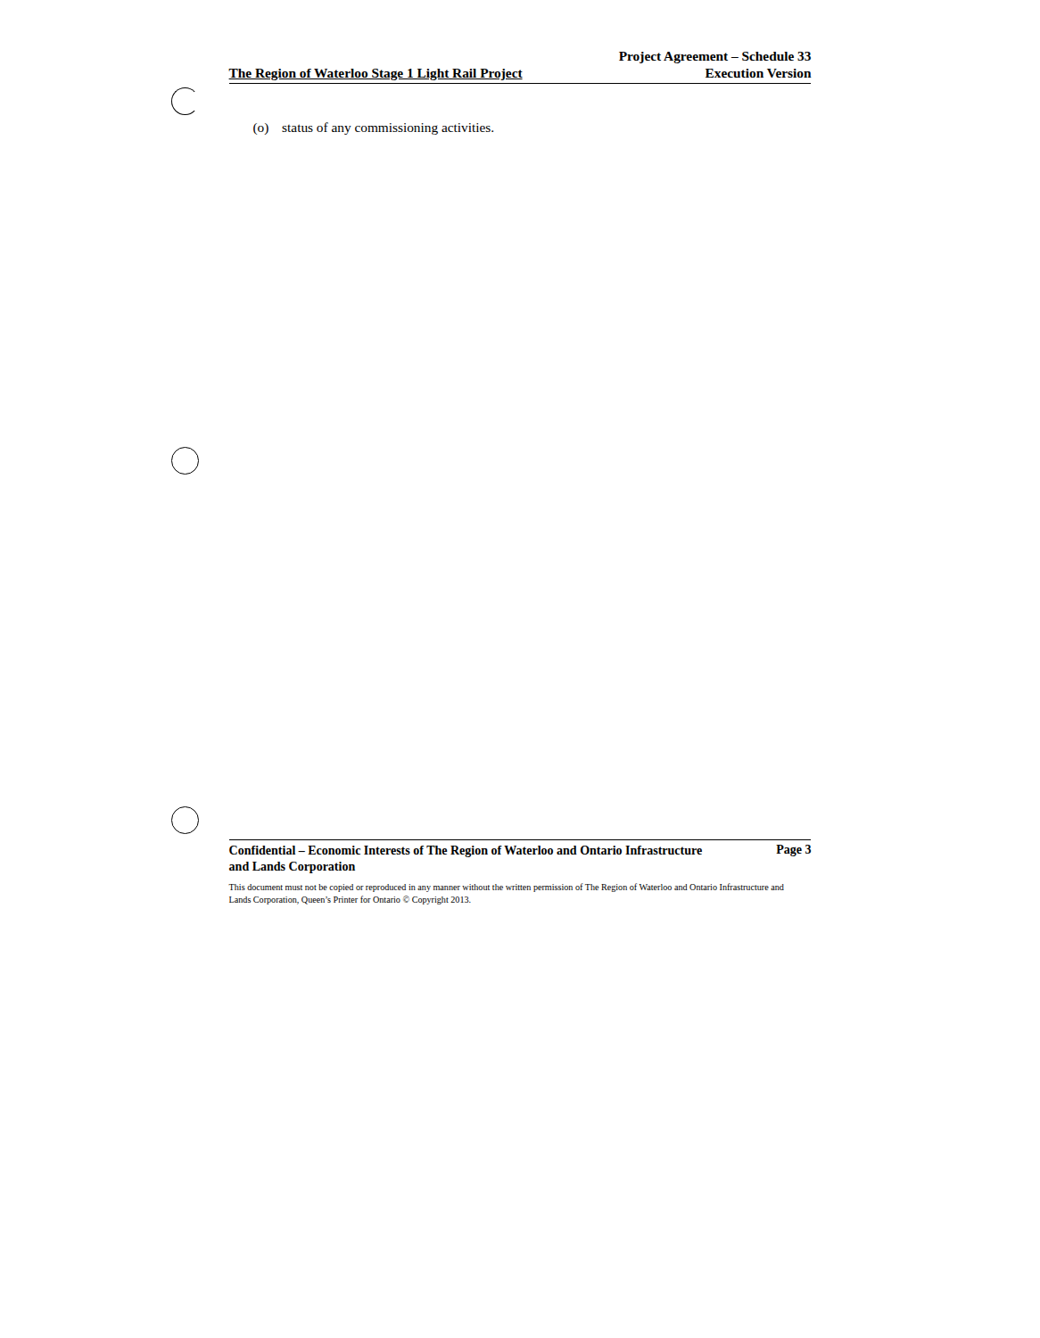The Region of Waterloo Stage 1 Light Rail Project
Project Agreement – Schedule 33
Execution Version
(o)
status of any commissioning activities.
Confidential – Economic Interests of The Region of Waterloo and Ontario Infrastructure and Lands Corporation
Page 3
This document must not be copied or reproduced in any manner without the written permission of The Region of Waterloo and Ontario Infrastructure and Lands Corporation, Queen’s Printer for Ontario © Copyright 2013.